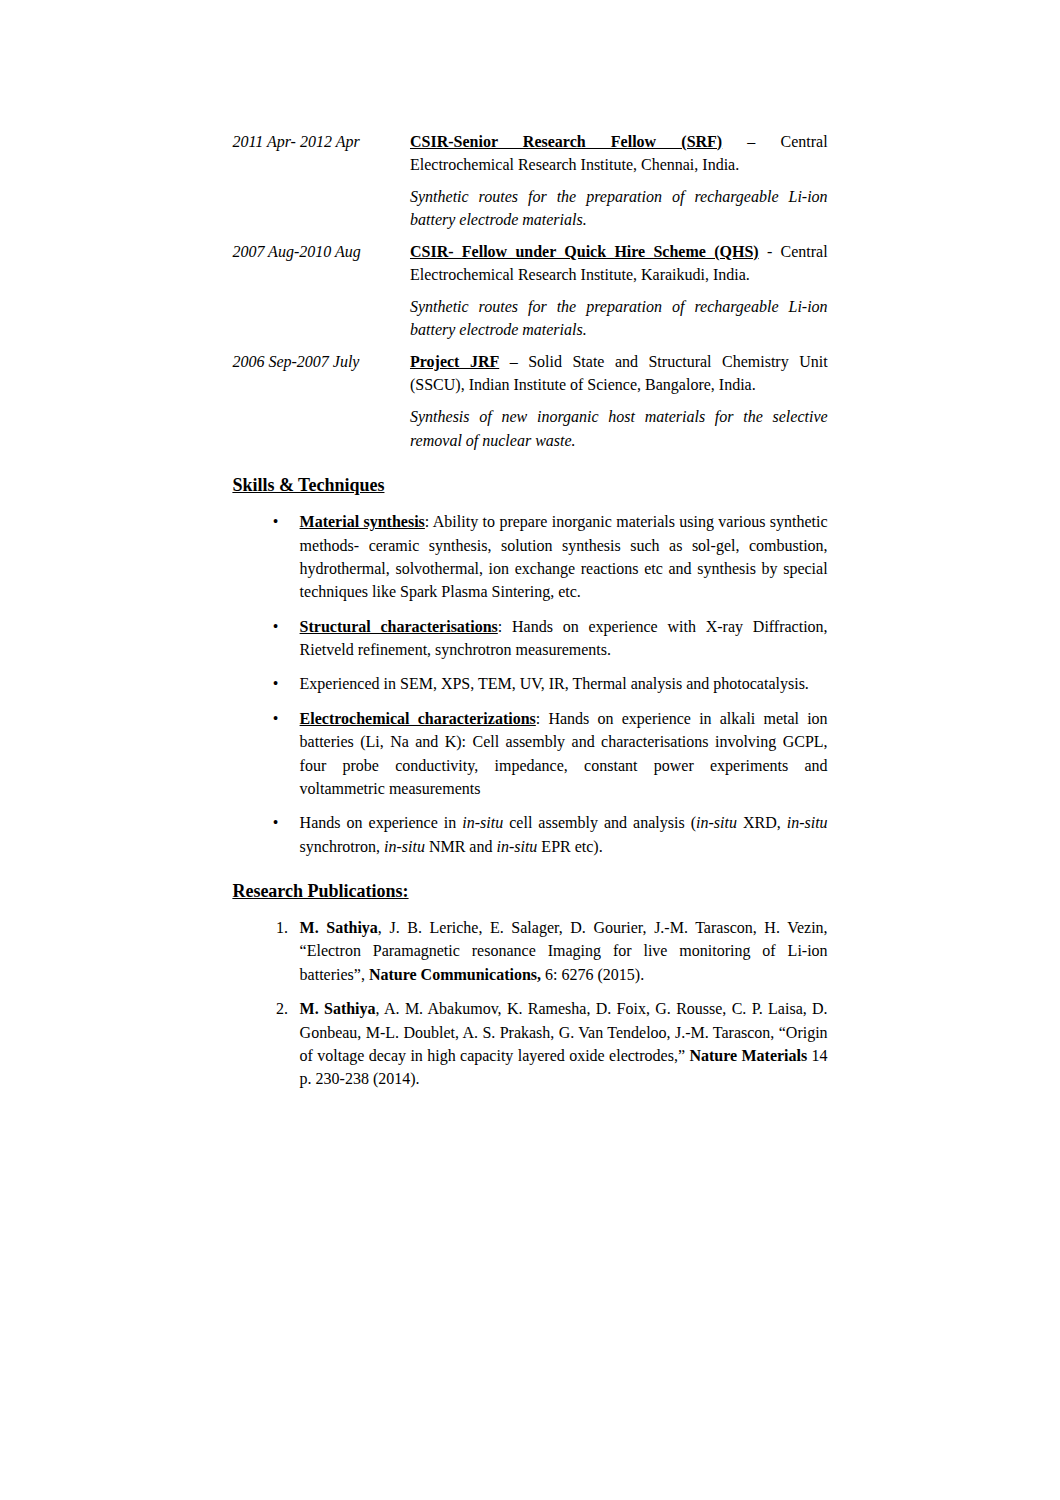2011 Apr- 2012 Apr
CSIR-Senior Research Fellow (SRF) – Central Electrochemical Research Institute, Chennai, India.
Synthetic routes for the preparation of rechargeable Li-ion battery electrode materials.
2007 Aug-2010 Aug
CSIR- Fellow under Quick Hire Scheme (QHS) - Central Electrochemical Research Institute, Karaikudi, India.
Synthetic routes for the preparation of rechargeable Li-ion battery electrode materials.
2006 Sep-2007 July
Project JRF – Solid State and Structural Chemistry Unit (SSCU), Indian Institute of Science, Bangalore, India.
Synthesis of new inorganic host materials for the selective removal of nuclear waste.
Skills & Techniques
Material synthesis: Ability to prepare inorganic materials using various synthetic methods- ceramic synthesis, solution synthesis such as sol-gel, combustion, hydrothermal, solvothermal, ion exchange reactions etc and synthesis by special techniques like Spark Plasma Sintering, etc.
Structural characterisations: Hands on experience with X-ray Diffraction, Rietveld refinement, synchrotron measurements.
Experienced in SEM, XPS, TEM, UV, IR, Thermal analysis and photocatalysis.
Electrochemical characterizations: Hands on experience in alkali metal ion batteries (Li, Na and K): Cell assembly and characterisations involving GCPL, four probe conductivity, impedance, constant power experiments and voltammetric measurements
Hands on experience in in-situ cell assembly and analysis (in-situ XRD, in-situ synchrotron, in-situ NMR and in-situ EPR etc).
Research Publications:
M. Sathiya, J. B. Leriche, E. Salager, D. Gourier, J.-M. Tarascon, H. Vezin, “Electron Paramagnetic resonance Imaging for live monitoring of Li-ion batteries”, Nature Communications, 6: 6276 (2015).
M. Sathiya, A. M. Abakumov, K. Ramesha, D. Foix, G. Rousse, C. P. Laisa, D. Gonbeau, M-L. Doublet, A. S. Prakash, G. Van Tendeloo, J.-M. Tarascon, “Origin of voltage decay in high capacity layered oxide electrodes,” Nature Materials 14 p. 230-238 (2014).